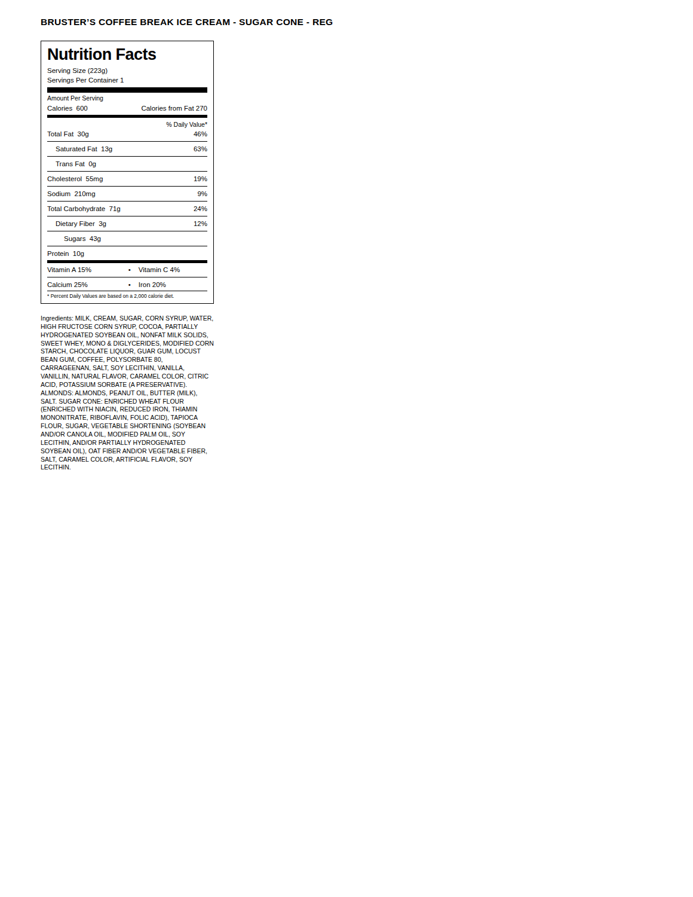BRUSTER’S COFFEE BREAK ICE CREAM - SUGAR CONE - REG
Nutrition Facts
Serving Size (223g)
Servings Per Container 1
Amount Per Serving
| Calories 600 | Calories from Fat 270 |
| % Daily Value* |
| Total Fat 30g | 46% |
| Saturated Fat 13g | 63% |
| Trans Fat 0g | |
| Cholesterol 55mg | 19% |
| Sodium 210mg | 9% |
| Total Carbohydrate 71g | 24% |
| Dietary Fiber 3g | 12% |
| Sugars 43g | |
| Protein 10g | |
| Vitamin A 15% | • | Vitamin C 4% |
| Calcium 25% | • | Iron 20% |
* Percent Daily Values are based on a 2,000 calorie diet.
Ingredients: MILK, CREAM, SUGAR, CORN SYRUP, WATER, HIGH FRUCTOSE CORN SYRUP, COCOA, PARTIALLY HYDROGENATED SOYBEAN OIL, NONFAT MILK SOLIDS, SWEET WHEY, MONO & DIGLYCERIDES, MODIFIED CORN STARCH, CHOCOLATE LIQUOR, GUAR GUM, LOCUST BEAN GUM, COFFEE, POLYSORBATE 80, CARRAGEENAN, SALT, SOY LECITHIN, VANILLA, VANILLIN, NATURAL FLAVOR, CARAMEL COLOR, CITRIC ACID, POTASSIUM SORBATE (A PRESERVATIVE). ALMONDS: ALMONDS, PEANUT OIL, BUTTER (MILK), SALT. SUGAR CONE: ENRICHED WHEAT FLOUR (ENRICHED WITH NIACIN, REDUCED IRON, THIAMIN MONONITRATE, RIBOFLAVIN, FOLIC ACID), TAPIOCA FLOUR, SUGAR, VEGETABLE SHORTENING (SOYBEAN AND/OR CANOLA OIL, MODIFIED PALM OIL, SOY LECITHIN, AND/OR PARTIALLY HYDROGENATED SOYBEAN OIL), OAT FIBER AND/OR VEGETABLE FIBER, SALT, CARAMEL COLOR, ARTIFICIAL FLAVOR, SOY LECITHIN.